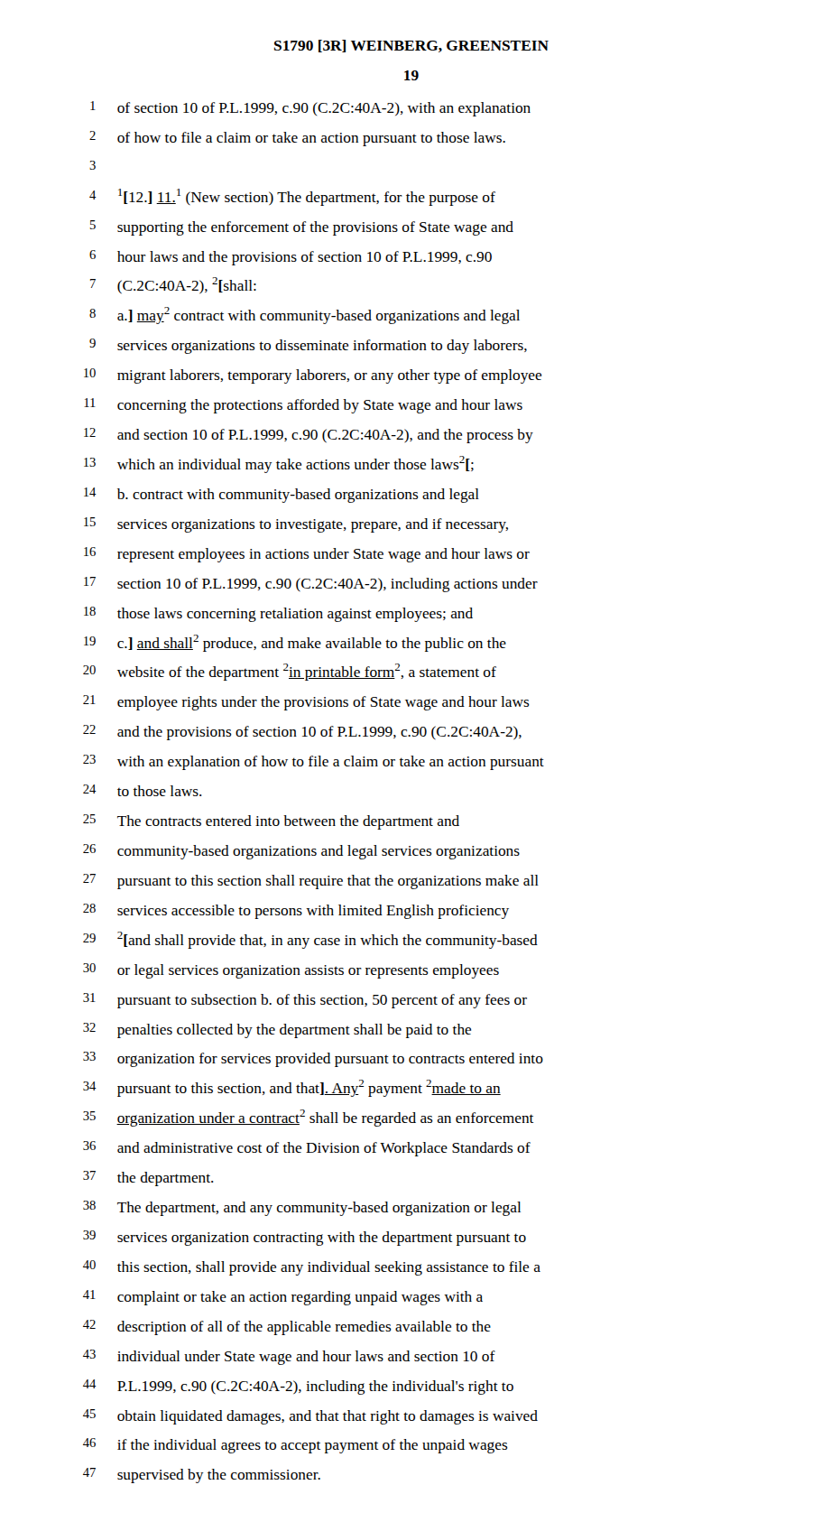S1790 [3R] WEINBERG, GREENSTEIN
19
of section 10 of P.L.1999, c.90 (C.2C:40A-2), with an explanation
of how to file a claim or take an action pursuant to those laws.
1[12.] 11.1 (New section) The department, for the purpose of
supporting the enforcement of the provisions of State wage and
hour laws and the provisions of section 10 of P.L.1999, c.90
(C.2C:40A-2), 2[shall:
a.] may2 contract with community-based organizations and legal
services organizations to disseminate information to day laborers,
migrant laborers, temporary laborers, or any other type of employee
concerning the protections afforded by State wage and hour laws
and section 10 of P.L.1999, c.90 (C.2C:40A-2), and the process by
which an individual may take actions under those laws2[;
b. contract with community-based organizations and legal
services organizations to investigate, prepare, and if necessary,
represent employees in actions under State wage and hour laws or
section 10 of P.L.1999, c.90 (C.2C:40A-2), including actions under
those laws concerning retaliation against employees; and
c.] and shall2 produce, and make available to the public on the
website of the department 2in printable form2, a statement of
employee rights under the provisions of State wage and hour laws
and the provisions of section 10 of P.L.1999, c.90 (C.2C:40A-2),
with an explanation of how to file a claim or take an action pursuant
to those laws.
The contracts entered into between the department and
community-based organizations and legal services organizations
pursuant to this section shall require that the organizations make all
services accessible to persons with limited English proficiency
2[and shall provide that, in any case in which the community-based
or legal services organization assists or represents employees
pursuant to subsection b. of this section, 50 percent of any fees or
penalties collected by the department shall be paid to the
organization for services provided pursuant to contracts entered into
pursuant to this section, and that]. Any2 payment 2made to an
organization under a contract2 shall be regarded as an enforcement
and administrative cost of the Division of Workplace Standards of
the department.
The department, and any community-based organization or legal
services organization contracting with the department pursuant to
this section, shall provide any individual seeking assistance to file a
complaint or take an action regarding unpaid wages with a
description of all of the applicable remedies available to the
individual under State wage and hour laws and section 10 of
P.L.1999, c.90 (C.2C:40A-2), including the individual's right to
obtain liquidated damages, and that that right to damages is waived
if the individual agrees to accept payment of the unpaid wages
supervised by the commissioner.